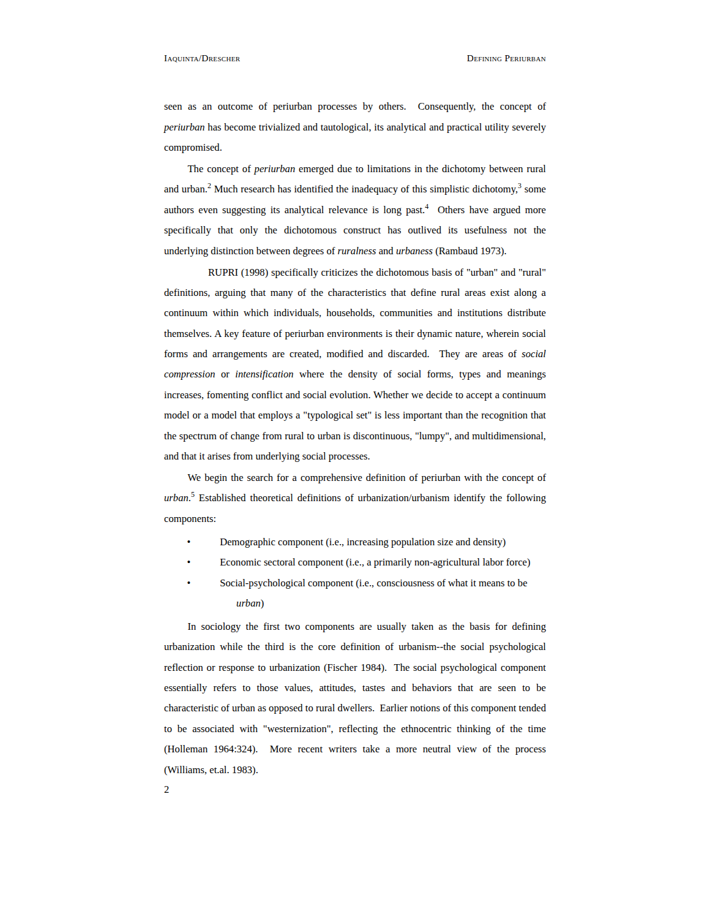Iaquinta/Drescher Defining Periurban
seen as an outcome of periurban processes by others. Consequently, the concept of periurban has become trivialized and tautological, its analytical and practical utility severely compromised.
The concept of periurban emerged due to limitations in the dichotomy between rural and urban.2 Much research has identified the inadequacy of this simplistic dichotomy,3 some authors even suggesting its analytical relevance is long past.4 Others have argued more specifically that only the dichotomous construct has outlived its usefulness not the underlying distinction between degrees of ruralness and urbaness (Rambaud 1973).
RUPRI (1998) specifically criticizes the dichotomous basis of "urban" and "rural" definitions, arguing that many of the characteristics that define rural areas exist along a continuum within which individuals, households, communities and institutions distribute themselves. A key feature of periurban environments is their dynamic nature, wherein social forms and arrangements are created, modified and discarded. They are areas of social compression or intensification where the density of social forms, types and meanings increases, fomenting conflict and social evolution. Whether we decide to accept a continuum model or a model that employs a "typological set" is less important than the recognition that the spectrum of change from rural to urban is discontinuous, "lumpy", and multidimensional, and that it arises from underlying social processes.
We begin the search for a comprehensive definition of periurban with the concept of urban.5 Established theoretical definitions of urbanization/urbanism identify the following components:
Demographic component (i.e., increasing population size and density)
Economic sectoral component (i.e., a primarily non-agricultural labor force)
Social-psychological component (i.e., consciousness of what it means to be urban)
In sociology the first two components are usually taken as the basis for defining urbanization while the third is the core definition of urbanism--the social psychological reflection or response to urbanization (Fischer 1984). The social psychological component essentially refers to those values, attitudes, tastes and behaviors that are seen to be characteristic of urban as opposed to rural dwellers. Earlier notions of this component tended to be associated with "westernization", reflecting the ethnocentric thinking of the time (Holleman 1964:324). More recent writers take a more neutral view of the process (Williams, et.al. 1983).
2